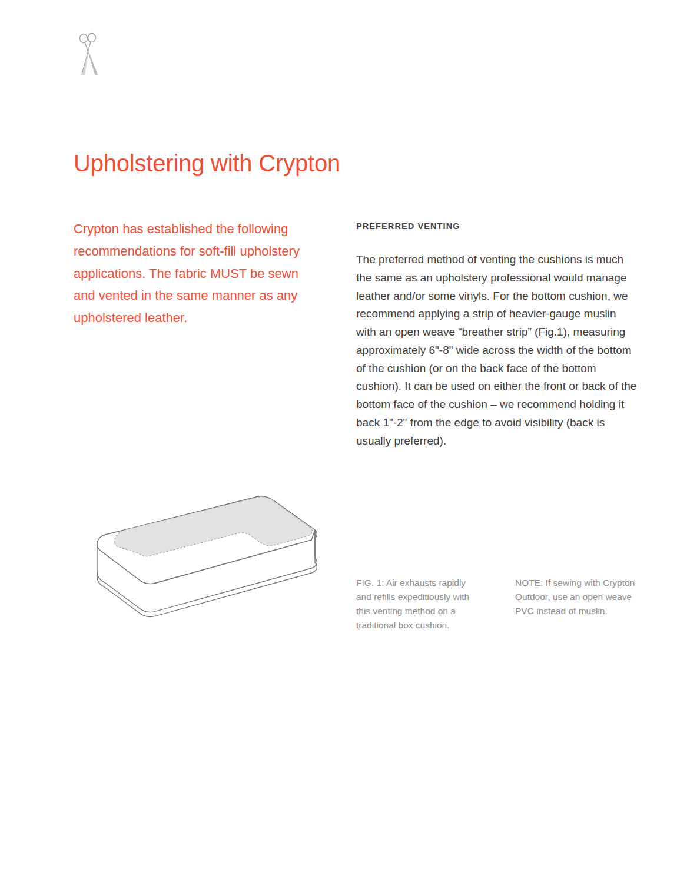Upholstering with Crypton
Crypton has established the following recommendations for soft-fill upholstery applications. The fabric MUST be sewn and vented in the same manner as any upholstered leather.
Preferred Venting
The preferred method of venting the cushions is much the same as an upholstery professional would manage leather and/or some vinyls. For the bottom cushion, we recommend applying a strip of heavier-gauge muslin with an open weave “breather strip” (Fig.1), measuring approximately 6"-8" wide across the width of the bottom of the cushion (or on the back face of the bottom cushion). It can be used on either the front or back of the bottom face of the cushion – we recommend holding it back 1"-2" from the edge to avoid visibility (back is usually preferred).
FIG. 1: Air exhausts rapidly and refills expeditiously with this venting method on a traditional box cushion.
NOTE: If sewing with Crypton Outdoor, use an open weave PVC instead of muslin.